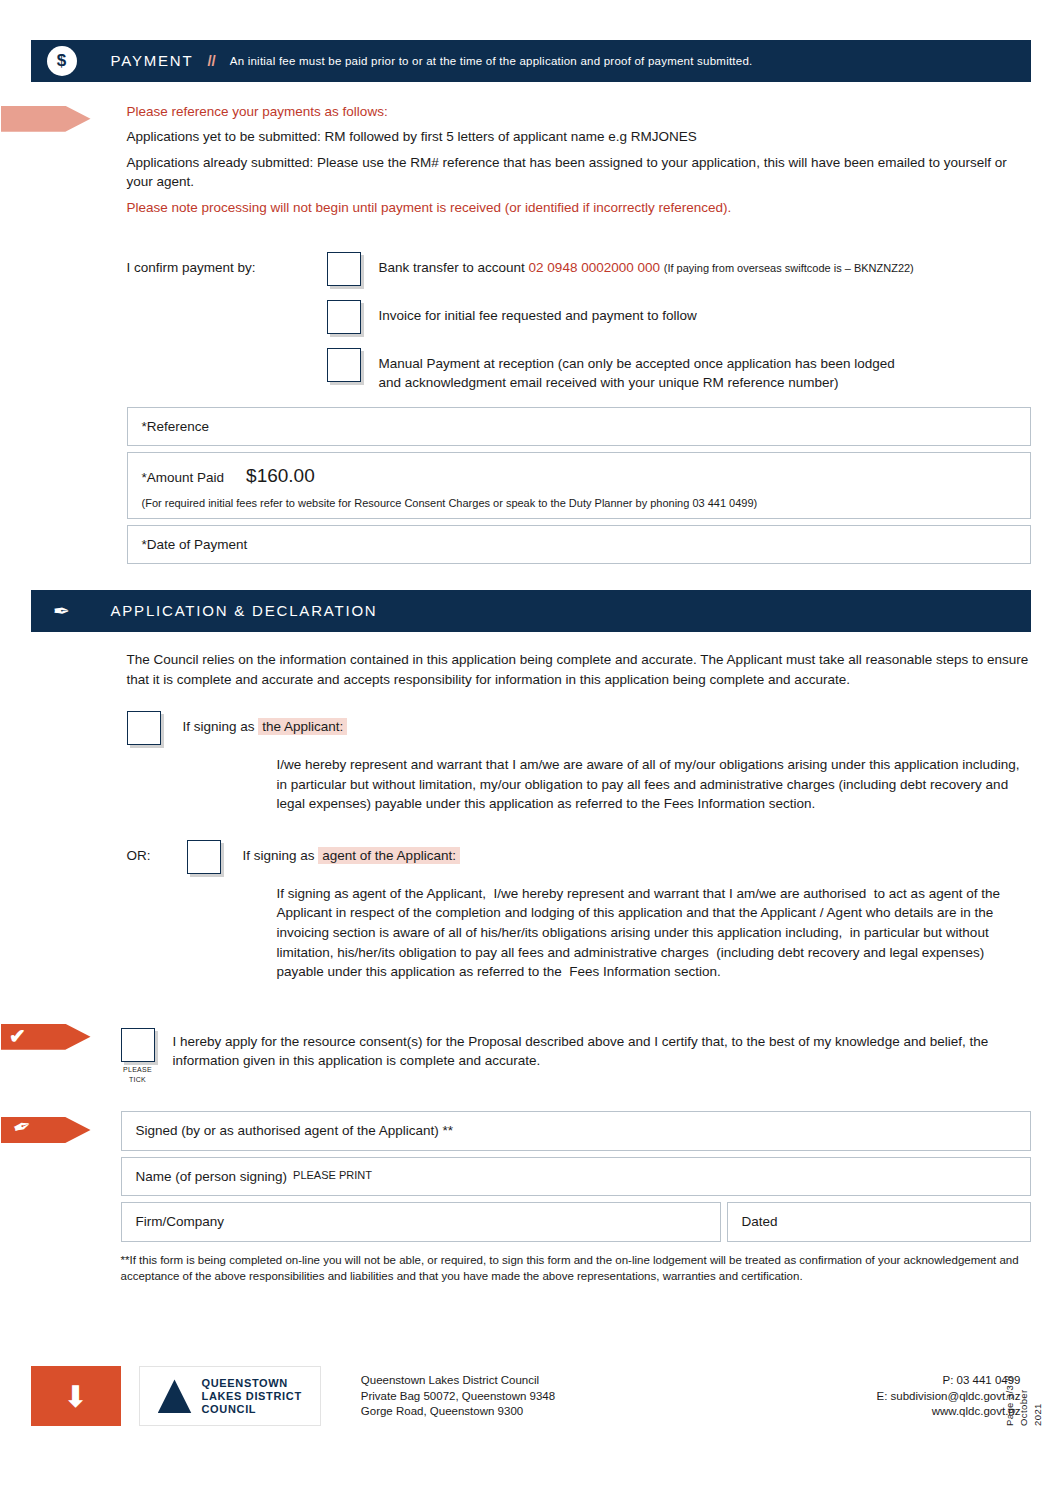$
PAYMENT // An initial fee must be paid prior to or at the time of the application and proof of payment submitted.
Please reference your payments as follows:
Applications yet to be submitted: RM followed by first 5 letters of applicant name e.g RMJONES
Applications already submitted: Please use the RM# reference that has been assigned to your application, this will have been emailed to yourself or your agent.
Please note processing will not begin until payment is received (or identified if incorrectly referenced).
I confirm payment by:
Bank transfer to account 02 0948 0002000 000 (If paying from overseas swiftcode is – BKNZNZ22)
Invoice for initial fee requested and payment to follow
Manual Payment at reception (can only be accepted once application has been lodged
and acknowledgment email received with your unique RM reference number)
*Reference
*Amount Paid $160.00
(For required initial fees refer to website for Resource Consent Charges or speak to the Duty Planner by phoning 03 441 0499)
*Date of Payment
✒
APPLICATION & DECLARATION
The Council relies on the information contained in this application being complete and accurate. The Applicant must take all reasonable steps to ensure that it is complete and accurate and accepts responsibility for information in this application being complete and accurate.
If signing as the Applicant:
I/we hereby represent and warrant that I am/we are aware of all of my/our obligations arising under this application including, in particular but without limitation, my/our obligation to pay all fees and administrative charges (including debt recovery and legal expenses) payable under this application as referred to the Fees Information section.
OR:
If signing as agent of the Applicant:
If signing as agent of the Applicant, I/we hereby represent and warrant that I am/we are authorised to act as agent of the Applicant in respect of the completion and lodging of this application and that the Applicant / Agent who details are in the invoicing section is aware of all of his/her/its obligations arising under this application including, in particular but without limitation, his/her/its obligation to pay all fees and administrative charges (including debt recovery and legal expenses) payable under this application as referred to the Fees Information section.
PLEASE TICK
I hereby apply for the resource consent(s) for the Proposal described above and I certify that, to the best of my knowledge and belief, the information given in this application is complete and accurate.
Signed (by or as authorised agent of the Applicant) **
Name (of person signing) PLEASE PRINT
Firm/Company
Dated
**If this form is being completed on-line you will not be able, or required, to sign this form and the on-line lodgement will be treated as confirmation of your acknowledgement and acceptance of the above responsibilities and liabilities and that you have made the above representations, warranties and certification.
⬇
QUEENSTOWN
LAKES DISTRICT
COUNCIL
Queenstown Lakes District Council
Private Bag 50072, Queenstown 9348
Gorge Road, Queenstown 9300
P: 03 441 0499
E: subdivision@qldc.govt.nz
www.qldc.govt.nz
Page 3/3 // October 2021